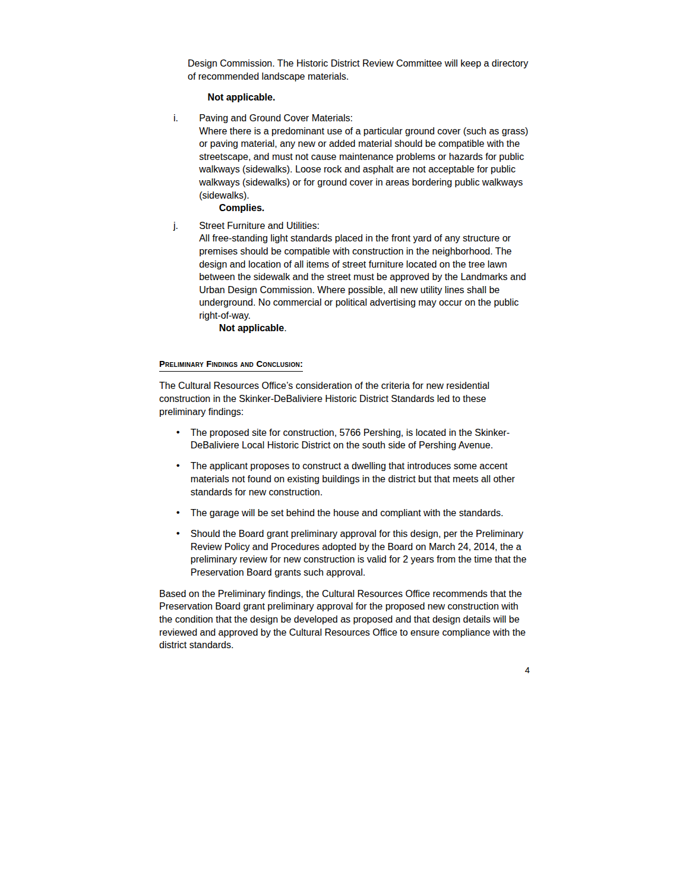Design Commission. The Historic District Review Committee will keep a directory of recommended landscape materials.
Not applicable.
i.
Paving and Ground Cover Materials:
Where there is a predominant use of a particular ground cover (such as grass) or paving material, any new or added material should be compatible with the streetscape, and must not cause maintenance problems or hazards for public walkways (sidewalks). Loose rock and asphalt are not acceptable for public walkways (sidewalks) or for ground cover in areas bordering public walkways (sidewalks).
Complies.
j.
Street Furniture and Utilities:
All free-standing light standards placed in the front yard of any structure or premises should be compatible with construction in the neighborhood. The design and location of all items of street furniture located on the tree lawn between the sidewalk and the street must be approved by the Landmarks and Urban Design Commission. Where possible, all new utility lines shall be underground. No commercial or political advertising may occur on the public right-of-way.
Not applicable.
Preliminary Findings and Conclusion:
The Cultural Resources Office’s consideration of the criteria for new residential construction in the Skinker-DeBaliviere Historic District Standards led to these preliminary findings:
The proposed site for construction, 5766 Pershing, is located in the Skinker-DeBaliviere Local Historic District on the south side of Pershing Avenue.
The applicant proposes to construct a dwelling that introduces some accent materials not found on existing buildings in the district but that meets all other standards for new construction.
The garage will be set behind the house and compliant with the standards.
Should the Board grant preliminary approval for this design, per the Preliminary Review Policy and Procedures adopted by the Board on March 24, 2014, the a preliminary review for new construction is valid for 2 years from the time that the Preservation Board grants such approval.
Based on the Preliminary findings, the Cultural Resources Office recommends that the Preservation Board grant preliminary approval for the proposed new construction with the condition that the design be developed as proposed and that design details will be reviewed and approved by the Cultural Resources Office to ensure compliance with the district standards.
4